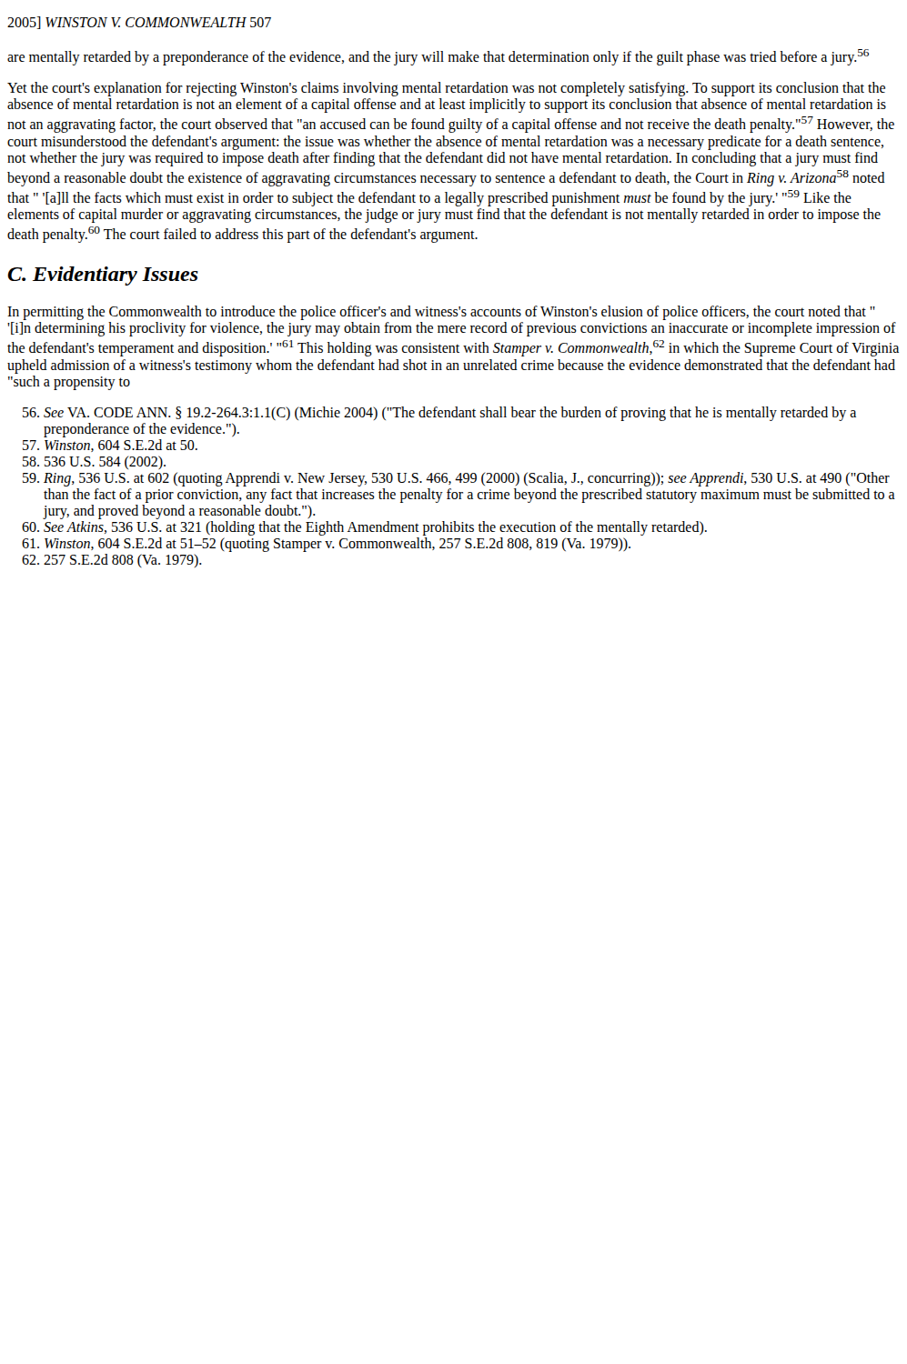2005] WINSTON V. COMMONWEALTH 507
are mentally retarded by a preponderance of the evidence, and the jury will make that determination only if the guilt phase was tried before a jury.56
Yet the court's explanation for rejecting Winston's claims involving mental retardation was not completely satisfying. To support its conclusion that the absence of mental retardation is not an element of a capital offense and at least implicitly to support its conclusion that absence of mental retardation is not an aggravating factor, the court observed that "an accused can be found guilty of a capital offense and not receive the death penalty."57 However, the court misunderstood the defendant's argument: the issue was whether the absence of mental retardation was a necessary predicate for a death sentence, not whether the jury was required to impose death after finding that the defendant did not have mental retardation. In concluding that a jury must find beyond a reasonable doubt the existence of aggravating circumstances necessary to sentence a defendant to death, the Court in Ring v. Arizona58 noted that " '[a]ll the facts which must exist in order to subject the defendant to a legally prescribed punishment must be found by the jury.' "59 Like the elements of capital murder or aggravating circumstances, the judge or jury must find that the defendant is not mentally retarded in order to impose the death penalty.60 The court failed to address this part of the defendant's argument.
C. Evidentiary Issues
In permitting the Commonwealth to introduce the police officer's and witness's accounts of Winston's elusion of police officers, the court noted that " '[i]n determining his proclivity for violence, the jury may obtain from the mere record of previous convictions an inaccurate or incomplete impression of the defendant's temperament and disposition.' "61 This holding was consistent with Stamper v. Commonwealth,62 in which the Supreme Court of Virginia upheld admission of a witness's testimony whom the defendant had shot in an unrelated crime because the evidence demonstrated that the defendant had "such a propensity to
See VA. CODE ANN. § 19.2-264.3:1.1(C) (Michie 2004) ("The defendant shall bear the burden of proving that he is mentally retarded by a preponderance of the evidence.").
Winston, 604 S.E.2d at 50.
536 U.S. 584 (2002).
Ring, 536 U.S. at 602 (quoting Apprendi v. New Jersey, 530 U.S. 466, 499 (2000) (Scalia, J., concurring)); see Apprendi, 530 U.S. at 490 ("Other than the fact of a prior conviction, any fact that increases the penalty for a crime beyond the prescribed statutory maximum must be submitted to a jury, and proved beyond a reasonable doubt.").
See Atkins, 536 U.S. at 321 (holding that the Eighth Amendment prohibits the execution of the mentally retarded).
Winston, 604 S.E.2d at 51–52 (quoting Stamper v. Commonwealth, 257 S.E.2d 808, 819 (Va. 1979)).
257 S.E.2d 808 (Va. 1979).